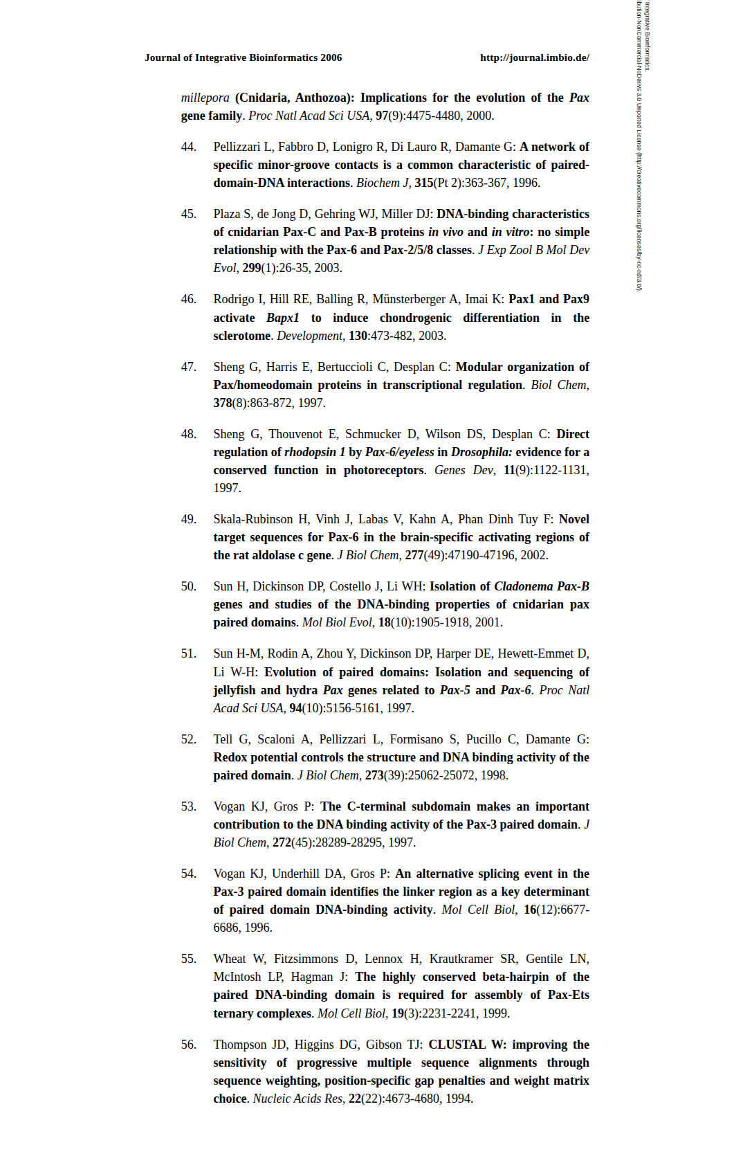Journal of Integrative Bioinformatics 2006 http://journal.imbio.de/
Copyright 2006 The Author(s). Published by Journal of Integrative Bioinformatics. This article is licensed under a Creative Commons Attribution-NonCommercial-NoDerivs 3.0 Unported License (http://creativecommons.org/licenses/by-nc-nd/3.0/).
millepora (Cnidaria, Anthozoa): Implications for the evolution of the Pax gene family. Proc Natl Acad Sci USA, 97(9):4475-4480, 2000.
44. Pellizzari L, Fabbro D, Lonigro R, Di Lauro R, Damante G: A network of specific minor-groove contacts is a common characteristic of paired-domain-DNA interactions. Biochem J, 315(Pt 2):363-367, 1996.
45. Plaza S, de Jong D, Gehring WJ, Miller DJ: DNA-binding characteristics of cnidarian Pax-C and Pax-B proteins in vivo and in vitro: no simple relationship with the Pax-6 and Pax-2/5/8 classes. J Exp Zool B Mol Dev Evol, 299(1):26-35, 2003.
46. Rodrigo I, Hill RE, Balling R, Münsterberger A, Imai K: Pax1 and Pax9 activate Bapx1 to induce chondrogenic differentiation in the sclerotome. Development, 130:473-482, 2003.
47. Sheng G, Harris E, Bertuccioli C, Desplan C: Modular organization of Pax/homeodomain proteins in transcriptional regulation. Biol Chem, 378(8):863-872, 1997.
48. Sheng G, Thouvenot E, Schmucker D, Wilson DS, Desplan C: Direct regulation of rhodopsin 1 by Pax-6/eyeless in Drosophila: evidence for a conserved function in photoreceptors. Genes Dev, 11(9):1122-1131, 1997.
49. Skala-Rubinson H, Vinh J, Labas V, Kahn A, Phan Dinh Tuy F: Novel target sequences for Pax-6 in the brain-specific activating regions of the rat aldolase c gene. J Biol Chem, 277(49):47190-47196, 2002.
50. Sun H, Dickinson DP, Costello J, Li WH: Isolation of Cladonema Pax-B genes and studies of the DNA-binding properties of cnidarian pax paired domains. Mol Biol Evol, 18(10):1905-1918, 2001.
51. Sun H-M, Rodin A, Zhou Y, Dickinson DP, Harper DE, Hewett-Emmet D, Li W-H: Evolution of paired domains: Isolation and sequencing of jellyfish and hydra Pax genes related to Pax-5 and Pax-6. Proc Natl Acad Sci USA, 94(10):5156-5161, 1997.
52. Tell G, Scaloni A, Pellizzari L, Formisano S, Pucillo C, Damante G: Redox potential controls the structure and DNA binding activity of the paired domain. J Biol Chem, 273(39):25062-25072, 1998.
53. Vogan KJ, Gros P: The C-terminal subdomain makes an important contribution to the DNA binding activity of the Pax-3 paired domain. J Biol Chem, 272(45):28289-28295, 1997.
54. Vogan KJ, Underhill DA, Gros P: An alternative splicing event in the Pax-3 paired domain identifies the linker region as a key determinant of paired domain DNA-binding activity. Mol Cell Biol, 16(12):6677-6686, 1996.
55. Wheat W, Fitzsimmons D, Lennox H, Krautkramer SR, Gentile LN, McIntosh LP, Hagman J: The highly conserved beta-hairpin of the paired DNA-binding domain is required for assembly of Pax-Ets ternary complexes. Mol Cell Biol, 19(3):2231-2241, 1999.
56. Thompson JD, Higgins DG, Gibson TJ: CLUSTAL W: improving the sensitivity of progressive multiple sequence alignments through sequence weighting, position-specific gap penalties and weight matrix choice. Nucleic Acids Res, 22(22):4673-4680, 1994.